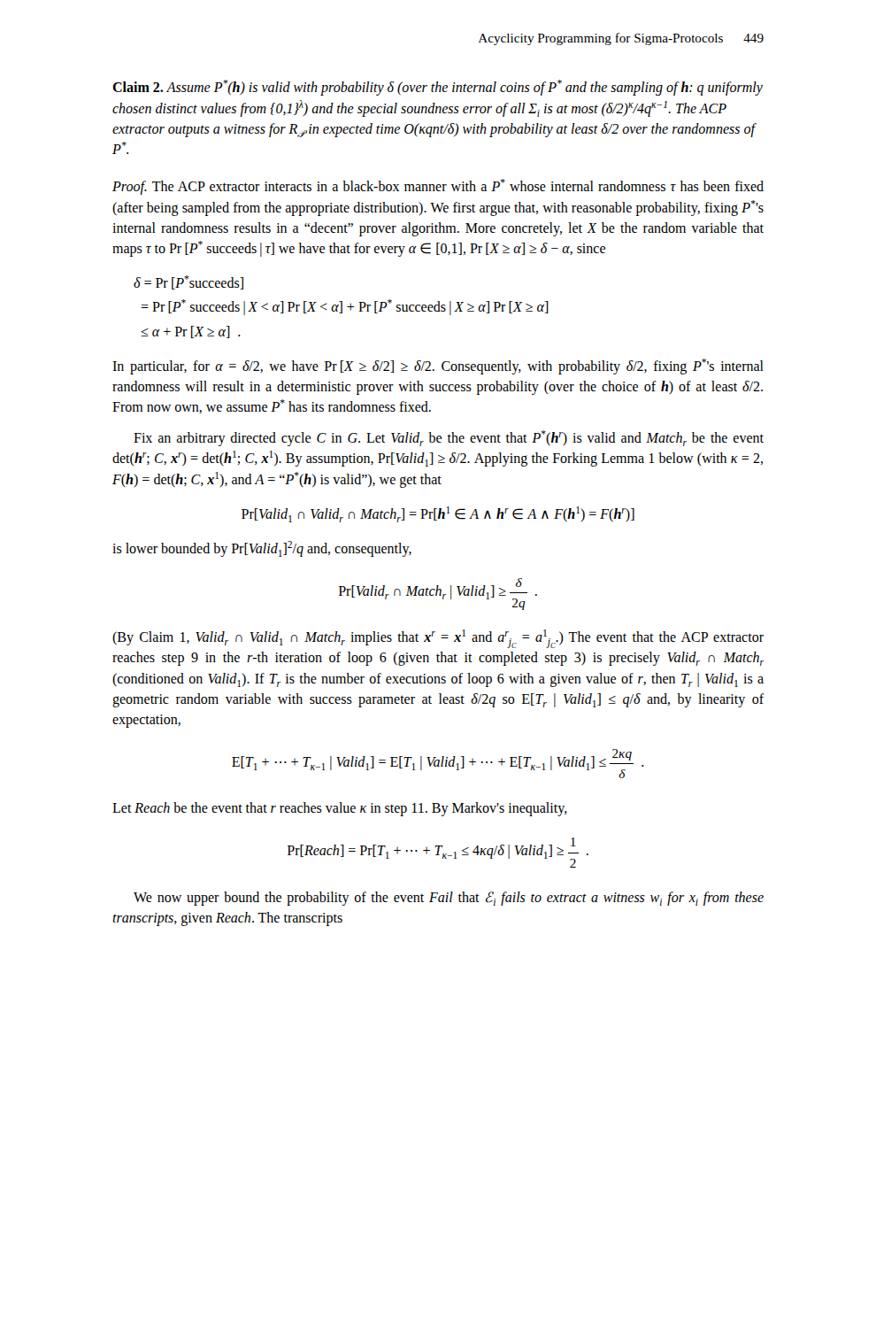Acyclicity Programming for Sigma-Protocols 449
Claim 2. Assume P*(h) is valid with probability δ (over the internal coins of P* and the sampling of h: q uniformly chosen distinct values from {0,1}λ) and the special soundness error of all Σi is at most (δ/2)κ/4qκ−1. The ACP extractor outputs a witness for R𝒫 in expected time O(κqnt/δ) with probability at least δ/2 over the randomness of P*.
Proof. The ACP extractor interacts in a black-box manner with a P* whose internal randomness τ has been fixed (after being sampled from the appropriate distribution). We first argue that, with reasonable probability, fixing P*'s internal randomness results in a “decent” prover algorithm. More concretely, let X be the random variable that maps τ to Pr [P* succeeds | τ] we have that for every α ∈ [0,1], Pr [X ≥ α] ≥ δ − α, since
δ = Pr [P*succeeds] = Pr [P* succeeds | X < α] Pr [X < α] + Pr [P* succeeds | X ≥ α] Pr [X ≥ α] ≤ α + Pr [X ≥ α] .
In particular, for α = δ/2, we have Pr [X ≥ δ/2] ≥ δ/2. Consequently, with probability δ/2, fixing P*'s internal randomness will result in a deterministic prover with success probability (over the choice of h) of at least δ/2. From now own, we assume P* has its randomness fixed.
Fix an arbitrary directed cycle C in G. Let Validr be the event that P*(hr) is valid and Matchr be the event det(hr; C, xr) = det(h1; C, x1). By assumption, Pr[Valid1] ≥ δ/2. Applying the Forking Lemma 1 below (with κ = 2, F(h) = det(h; C, x1), and A = “P*(h) is valid”), we get that
Pr[Valid1 ∩ Validr ∩ Matchr] = Pr[h1 ∈ A ∧ hr ∈ A ∧ F(h1) = F(hr)]
is lower bounded by Pr[Valid1]2/q and, consequently,
Pr[Validr ∩ Matchr | Valid1] ≥ δ 2q .
(By Claim 1, Validr ∩ Valid1 ∩ Matchr implies that xr = x1 and arjC = a1jC.) The event that the ACP extractor reaches step 9 in the r-th iteration of loop 6 (given that it completed step 3) is precisely Validr ∩ Matchr (conditioned on Valid1). If Tr is the number of executions of loop 6 with a given value of r, then Tr | Valid1 is a geometric random variable with success parameter at least δ/2q so E[Tr | Valid1] ≤ q/δ and, by linearity of expectation,
E[T1 + ⋯ + Tκ−1 | Valid1] = E[T1 | Valid1] + ⋯ + E[Tκ−1 | Valid1] ≤ 2κq δ .
Let Reach be the event that r reaches value κ in step 11. By Markov's inequality,
Pr[Reach] = Pr[T1 + ⋯ + Tκ−1 ≤ 4κq/δ | Valid1] ≥ 12 .
We now upper bound the probability of the event Fail that ℰi fails to extract a witness wi for xi from these transcripts, given Reach. The transcripts